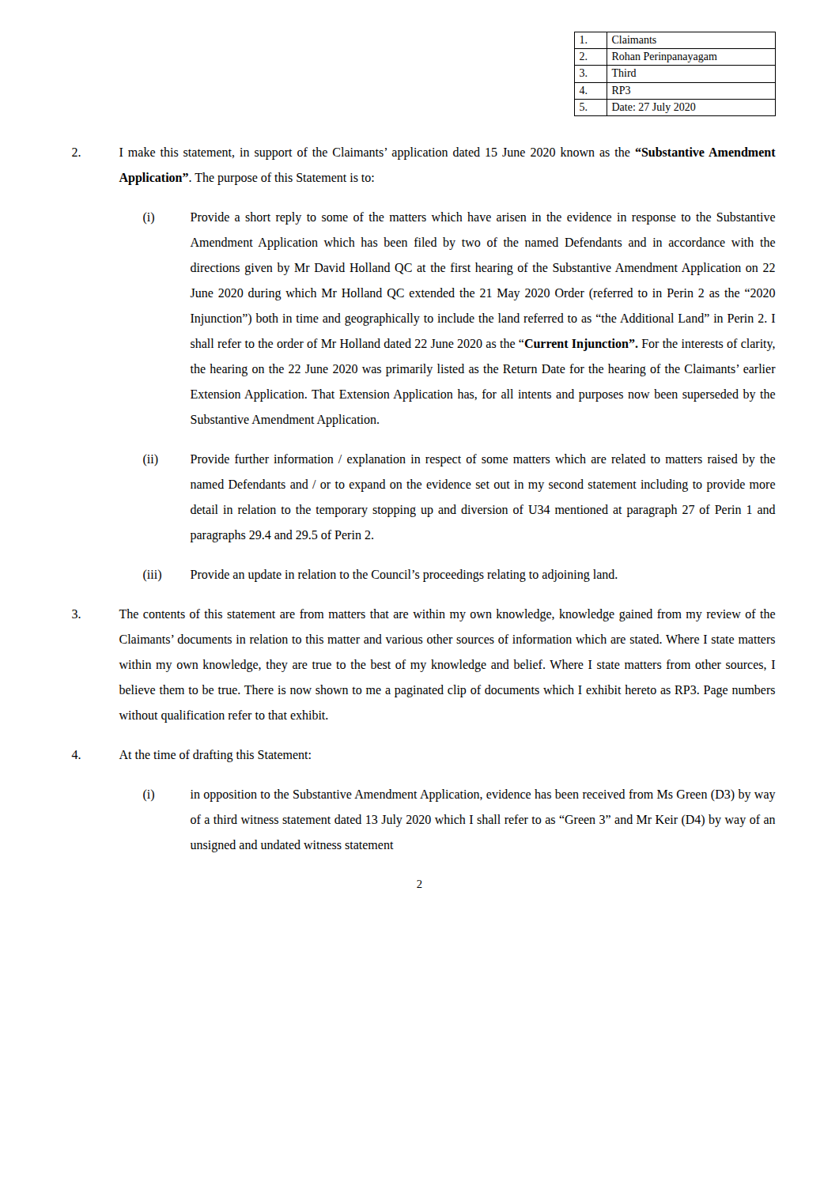| 1. | Claimants |
| 2. | Rohan Perinpanayagam |
| 3. | Third |
| 4. | RP3 |
| 5. | Date: 27 July 2020 |
2.
I make this statement, in support of the Claimants’ application dated 15 June 2020 known as the “Substantive Amendment Application”. The purpose of this Statement is to:
(i)
Provide a short reply to some of the matters which have arisen in the evidence in response to the Substantive Amendment Application which has been filed by two of the named Defendants and in accordance with the directions given by Mr David Holland QC at the first hearing of the Substantive Amendment Application on 22 June 2020 during which Mr Holland QC extended the 21 May 2020 Order (referred to in Perin 2 as the “2020 Injunction”) both in time and geographically to include the land referred to as “the Additional Land” in Perin 2. I shall refer to the order of Mr Holland dated 22 June 2020 as the “Current Injunction”. For the interests of clarity, the hearing on the 22 June 2020 was primarily listed as the Return Date for the hearing of the Claimants’ earlier Extension Application. That Extension Application has, for all intents and purposes now been superseded by the Substantive Amendment Application.
(ii)
Provide further information / explanation in respect of some matters which are related to matters raised by the named Defendants and / or to expand on the evidence set out in my second statement including to provide more detail in relation to the temporary stopping up and diversion of U34 mentioned at paragraph 27 of Perin 1 and paragraphs 29.4 and 29.5 of Perin 2.
(iii)
Provide an update in relation to the Council’s proceedings relating to adjoining land.
3.
The contents of this statement are from matters that are within my own knowledge, knowledge gained from my review of the Claimants’ documents in relation to this matter and various other sources of information which are stated. Where I state matters within my own knowledge, they are true to the best of my knowledge and belief. Where I state matters from other sources, I believe them to be true. There is now shown to me a paginated clip of documents which I exhibit hereto as RP3. Page numbers without qualification refer to that exhibit.
4.
At the time of drafting this Statement:
(i)
in opposition to the Substantive Amendment Application, evidence has been received from Ms Green (D3) by way of a third witness statement dated 13 July 2020 which I shall refer to as “Green 3” and Mr Keir (D4) by way of an unsigned and undated witness statement
2